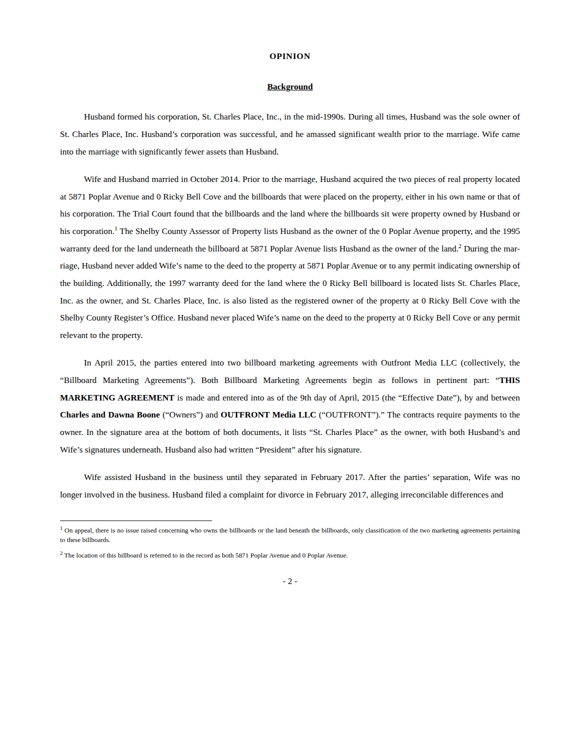OPINION
Background
Husband formed his corporation, St. Charles Place, Inc., in the mid-1990s. During all times, Husband was the sole owner of St. Charles Place, Inc. Husband’s corporation was successful, and he amassed significant wealth prior to the marriage. Wife came into the marriage with significantly fewer assets than Husband.
Wife and Husband married in October 2014. Prior to the marriage, Husband acquired the two pieces of real property located at 5871 Poplar Avenue and 0 Ricky Bell Cove and the billboards that were placed on the property, either in his own name or that of his corporation. The Trial Court found that the billboards and the land where the billboards sit were property owned by Husband or his corporation.1 The Shelby County Assessor of Property lists Husband as the owner of the 0 Poplar Avenue property, and the 1995 warranty deed for the land underneath the billboard at 5871 Poplar Avenue lists Husband as the owner of the land.2 During the marriage, Husband never added Wife’s name to the deed to the property at 5871 Poplar Avenue or to any permit indicating ownership of the building. Additionally, the 1997 warranty deed for the land where the 0 Ricky Bell billboard is located lists St. Charles Place, Inc. as the owner, and St. Charles Place, Inc. is also listed as the registered owner of the property at 0 Ricky Bell Cove with the Shelby County Register’s Office. Husband never placed Wife’s name on the deed to the property at 0 Ricky Bell Cove or any permit relevant to the property.
In April 2015, the parties entered into two billboard marketing agreements with Outfront Media LLC (collectively, the “Billboard Marketing Agreements”). Both Billboard Marketing Agreements begin as follows in pertinent part: “THIS MARKETING AGREEMENT is made and entered into as of the 9th day of April, 2015 (the “Effective Date”), by and between Charles and Dawna Boone (“Owners”) and OUTFRONT Media LLC (“OUTFRONT”).” The contracts require payments to the owner. In the signature area at the bottom of both documents, it lists “St. Charles Place” as the owner, with both Husband’s and Wife’s signatures underneath. Husband also had written “President” after his signature.
Wife assisted Husband in the business until they separated in February 2017. After the parties’ separation, Wife was no longer involved in the business. Husband filed a complaint for divorce in February 2017, alleging irreconcilable differences and
1 On appeal, there is no issue raised concerning who owns the billboards or the land beneath the billboards, only classification of the two marketing agreements pertaining to these billboards.
2 The location of this billboard is referred to in the record as both 5871 Poplar Avenue and 0 Poplar Avenue.
- 2 -